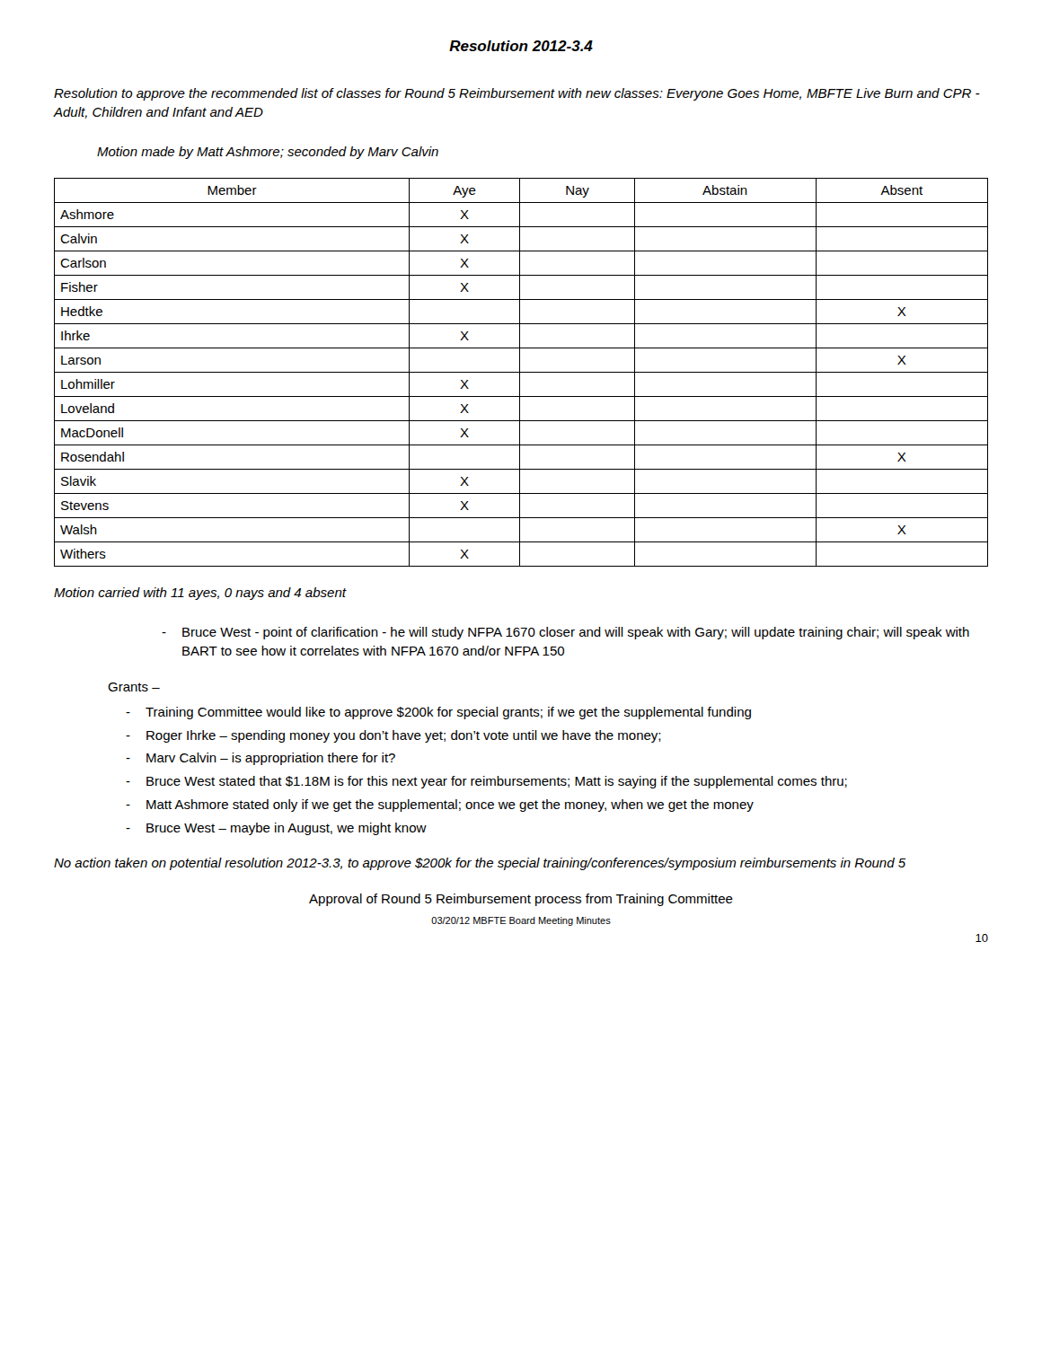Resolution 2012-3.4
Resolution to approve the recommended list of classes for Round 5 Reimbursement with new classes: Everyone Goes Home, MBFTE Live Burn and CPR - Adult, Children and Infant and AED
Motion made by Matt Ashmore; seconded by Marv Calvin
| Member | Aye | Nay | Abstain | Absent |
| --- | --- | --- | --- | --- |
| Ashmore | X | | | |
| Calvin | X | | | |
| Carlson | X | | | |
| Fisher | X | | | |
| Hedtke | | | | X |
| Ihrke | X | | | |
| Larson | | | | X |
| Lohmiller | X | | | |
| Loveland | X | | | |
| MacDonell | X | | | |
| Rosendahl | | | | X |
| Slavik | X | | | |
| Stevens | X | | | |
| Walsh | | | | X |
| Withers | X | | | |
Motion carried with 11 ayes, 0 nays and 4 absent
Bruce West - point of clarification - he will study NFPA 1670 closer and will speak with Gary; will update training chair; will speak with BART to see how it correlates with NFPA 1670 and/or NFPA 150
Grants –
Training Committee would like to approve $200k for special grants; if we get the supplemental funding
Roger Ihrke – spending money you don’t have yet; don’t vote until we have the money;
Marv Calvin – is appropriation there for it?
Bruce West stated that $1.18M is for this next year for reimbursements; Matt is saying if the supplemental comes thru;
Matt Ashmore stated only if we get the supplemental; once we get the money, when we get the money
Bruce West – maybe in August, we might know
No action taken on potential resolution 2012-3.3, to approve $200k for the special training/conferences/symposium reimbursements in Round 5
Approval of Round 5 Reimbursement process from Training Committee
03/20/12 MBFTE Board Meeting Minutes
10